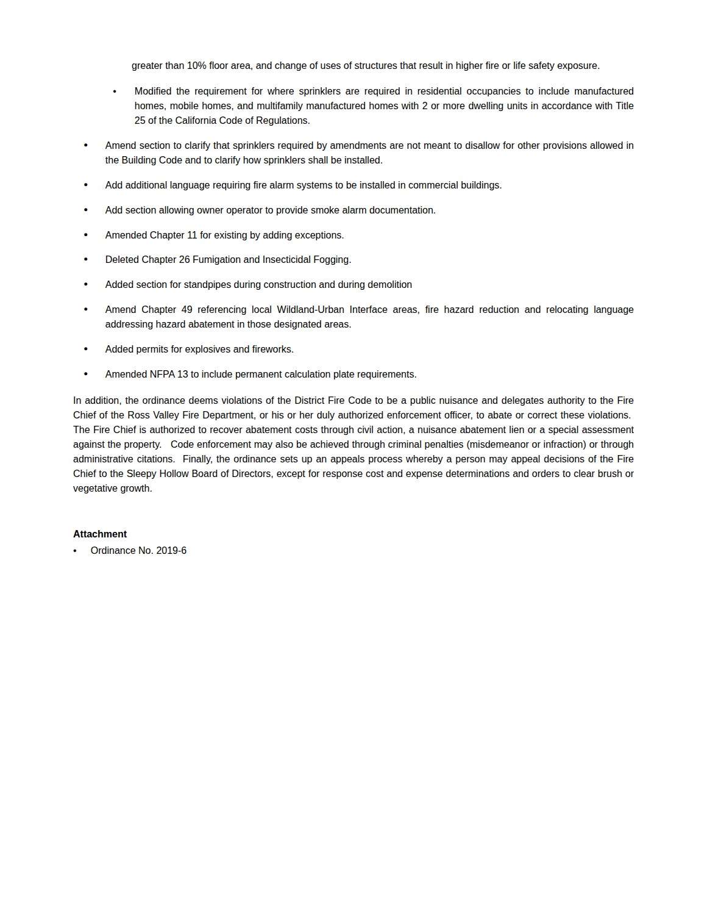greater than 10% floor area, and change of uses of structures that result in higher fire or life safety exposure.
Modified the requirement for where sprinklers are required in residential occupancies to include manufactured homes, mobile homes, and multifamily manufactured homes with 2 or more dwelling units in accordance with Title 25 of the California Code of Regulations.
Amend section to clarify that sprinklers required by amendments are not meant to disallow for other provisions allowed in the Building Code and to clarify how sprinklers shall be installed.
Add additional language requiring fire alarm systems to be installed in commercial buildings.
Add section allowing owner operator to provide smoke alarm documentation.
Amended Chapter 11 for existing by adding exceptions.
Deleted Chapter 26 Fumigation and Insecticidal Fogging.
Added section for standpipes during construction and during demolition
Amend Chapter 49 referencing local Wildland-Urban Interface areas, fire hazard reduction and relocating language addressing hazard abatement in those designated areas.
Added permits for explosives and fireworks.
Amended NFPA 13 to include permanent calculation plate requirements.
In addition, the ordinance deems violations of the District Fire Code to be a public nuisance and delegates authority to the Fire Chief of the Ross Valley Fire Department, or his or her duly authorized enforcement officer, to abate or correct these violations. The Fire Chief is authorized to recover abatement costs through civil action, a nuisance abatement lien or a special assessment against the property. Code enforcement may also be achieved through criminal penalties (misdemeanor or infraction) or through administrative citations. Finally, the ordinance sets up an appeals process whereby a person may appeal decisions of the Fire Chief to the Sleepy Hollow Board of Directors, except for response cost and expense determinations and orders to clear brush or vegetative growth.
Attachment
Ordinance No. 2019-6